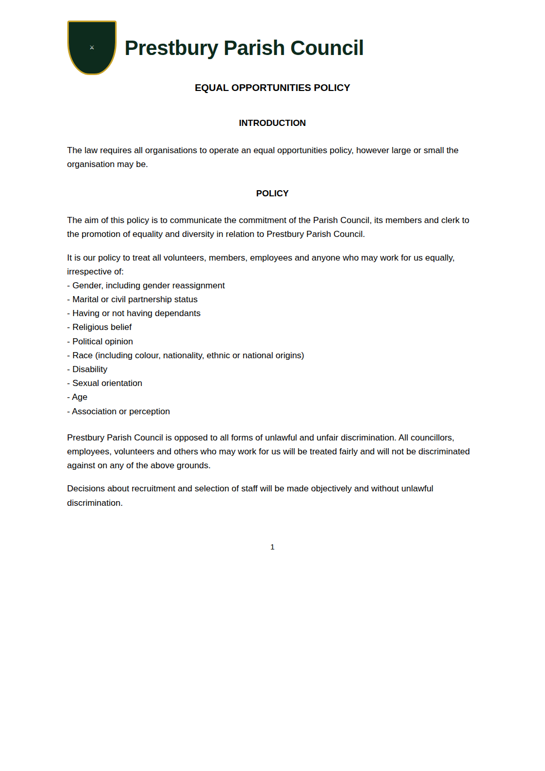⚔
Prestbury Parish Council
EQUAL OPPORTUNITIES POLICY
INTRODUCTION
The law requires all organisations to operate an equal opportunities policy, however large or small the organisation may be.
POLICY
The aim of this policy is to communicate the commitment of the Parish Council, its members and clerk to the promotion of equality and diversity in relation to Prestbury Parish Council.
It is our policy to treat all volunteers, members, employees and anyone who may work for us equally, irrespective of:
Gender, including gender reassignment
Marital or civil partnership status
Having or not having dependants
Religious belief
Political opinion
Race (including colour, nationality, ethnic or national origins)
Disability
Sexual orientation
Age
Association or perception
Prestbury Parish Council is opposed to all forms of unlawful and unfair discrimination. All councillors, employees, volunteers and others who may work for us will be treated fairly and will not be discriminated against on any of the above grounds.
Decisions about recruitment and selection of staff will be made objectively and without unlawful discrimination.
1